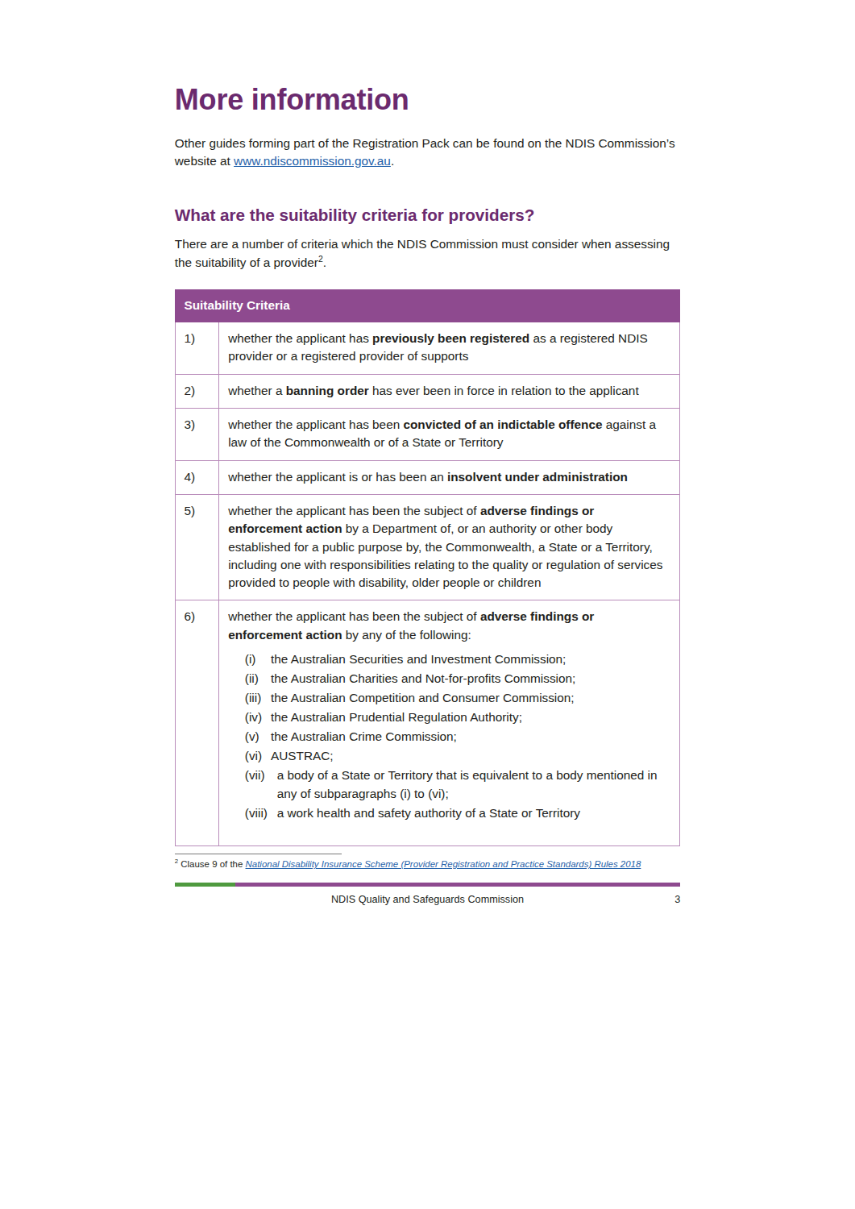More information
Other guides forming part of the Registration Pack can be found on the NDIS Commission’s website at www.ndiscommission.gov.au.
What are the suitability criteria for providers?
There are a number of criteria which the NDIS Commission must consider when assessing the suitability of a provider2.
| Suitability Criteria |
| --- |
| 1) | whether the applicant has previously been registered as a registered NDIS provider or a registered provider of supports |
| 2) | whether a banning order has ever been in force in relation to the applicant |
| 3) | whether the applicant has been convicted of an indictable offence against a law of the Commonwealth or of a State or Territory |
| 4) | whether the applicant is or has been an insolvent under administration |
| 5) | whether the applicant has been the subject of adverse findings or enforcement action by a Department of, or an authority or other body established for a public purpose by, the Commonwealth, a State or a Territory, including one with responsibilities relating to the quality or regulation of services provided to people with disability, older people or children |
| 6) | whether the applicant has been the subject of adverse findings or enforcement action by any of the following: (i) the Australian Securities and Investment Commission; (ii) the Australian Charities and Not-for-profits Commission; (iii) the Australian Competition and Consumer Commission; (iv) the Australian Prudential Regulation Authority; (v) the Australian Crime Commission; (vi) AUSTRAC; (vii) a body of a State or Territory that is equivalent to a body mentioned in any of subparagraphs (i) to (vi); (viii) a work health and safety authority of a State or Territory |
2 Clause 9 of the National Disability Insurance Scheme (Provider Registration and Practice Standards) Rules 2018
NDIS Quality and Safeguards Commission 3